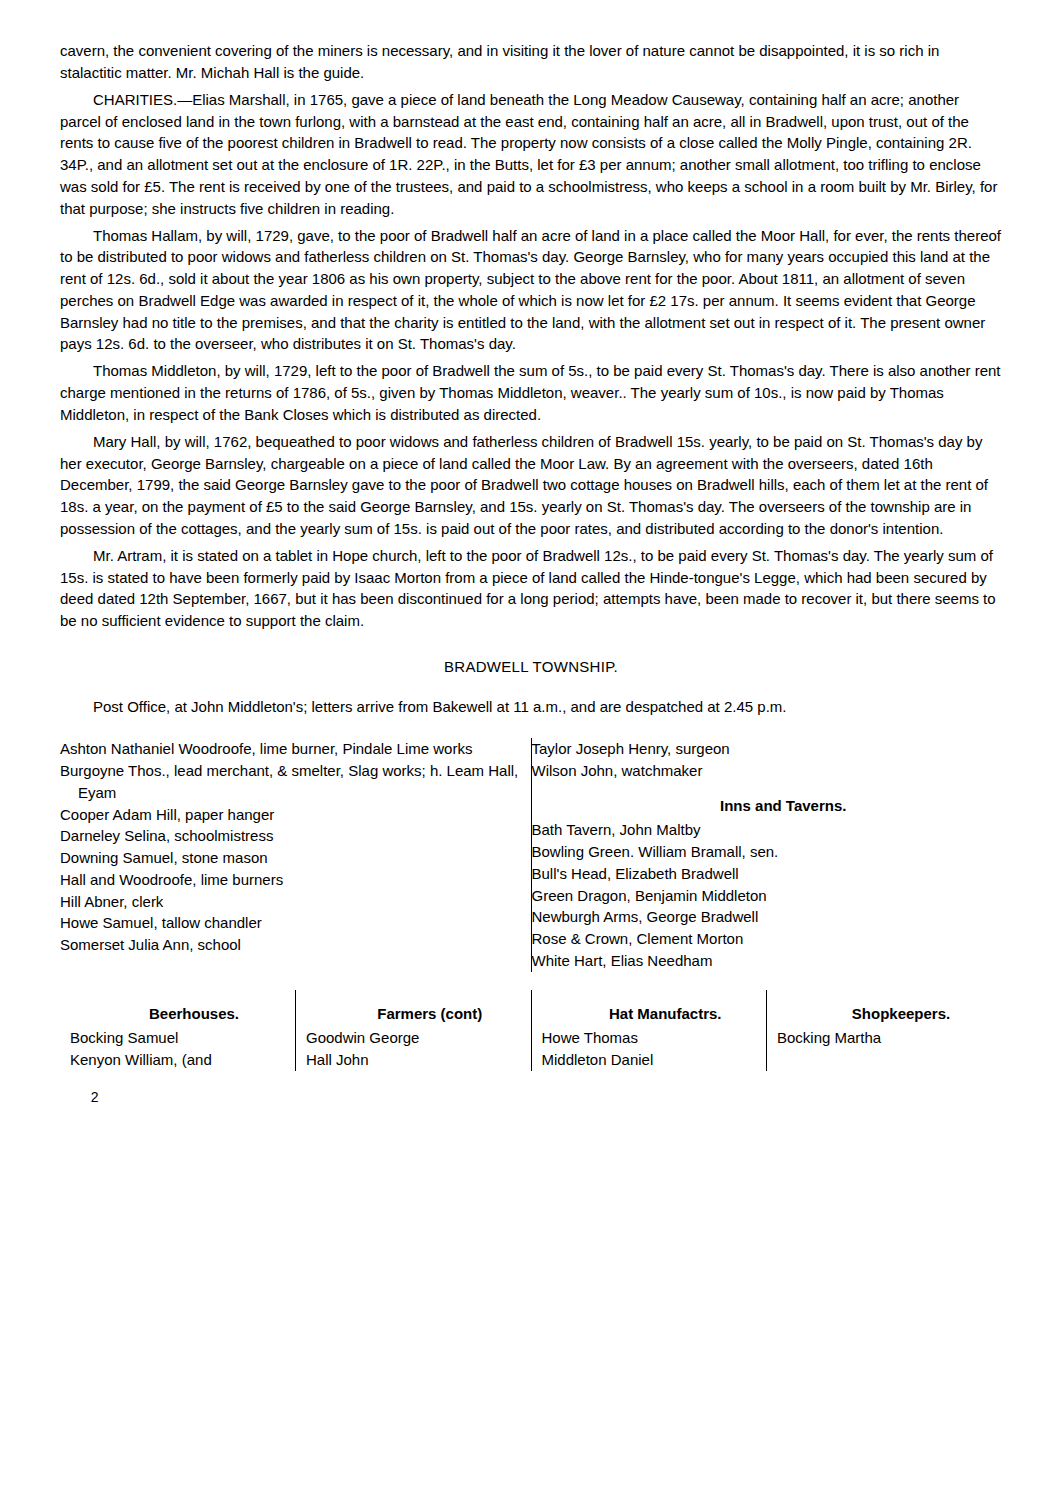cavern, the convenient covering of the miners is necessary, and in visiting it the lover of nature cannot be disappointed, it is so rich in stalactitic matter. Mr. Michah Hall is the guide.
CHARITIES.—Elias Marshall, in 1765, gave a piece of land beneath the Long Meadow Causeway, containing half an acre; another parcel of enclosed land in the town furlong, with a barnstead at the east end, containing half an acre, all in Bradwell, upon trust, out of the rents to cause five of the poorest children in Bradwell to read. The property now consists of a close called the Molly Pingle, containing 2R. 34P., and an allotment set out at the enclosure of 1R. 22P., in the Butts, let for £3 per annum; another small allotment, too trifling to enclose was sold for £5. The rent is received by one of the trustees, and paid to a schoolmistress, who keeps a school in a room built by Mr. Birley, for that purpose; she instructs five children in reading.
Thomas Hallam, by will, 1729, gave, to the poor of Bradwell half an acre of land in a place called the Moor Hall, for ever, the rents thereof to be distributed to poor widows and fatherless children on St. Thomas's day. George Barnsley, who for many years occupied this land at the rent of 12s. 6d., sold it about the year 1806 as his own property, subject to the above rent for the poor. About 1811, an allotment of seven perches on Bradwell Edge was awarded in respect of it, the whole of which is now let for £2 17s. per annum. It seems evident that George Barnsley had no title to the premises, and that the charity is entitled to the land, with the allotment set out in respect of it. The present owner pays 12s. 6d. to the overseer, who distributes it on St. Thomas's day.
Thomas Middleton, by will, 1729, left to the poor of Bradwell the sum of 5s., to be paid every St. Thomas's day. There is also another rent charge mentioned in the returns of 1786, of 5s., given by Thomas Middleton, weaver.. The yearly sum of 10s., is now paid by Thomas Middleton, in respect of the Bank Closes which is distributed as directed.
Mary Hall, by will, 1762, bequeathed to poor widows and fatherless children of Bradwell 15s. yearly, to be paid on St. Thomas's day by her executor, George Barnsley, chargeable on a piece of land called the Moor Law. By an agreement with the overseers, dated 16th December, 1799, the said George Barnsley gave to the poor of Bradwell two cottage houses on Bradwell hills, each of them let at the rent of 18s. a year, on the payment of £5 to the said George Barnsley, and 15s. yearly on St. Thomas's day. The overseers of the township are in possession of the cottages, and the yearly sum of 15s. is paid out of the poor rates, and distributed according to the donor's intention.
Mr. Artram, it is stated on a tablet in Hope church, left to the poor of Bradwell 12s., to be paid every St. Thomas's day. The yearly sum of 15s. is stated to have been formerly paid by Isaac Morton from a piece of land called the Hinde-tongue's Legge, which had been secured by deed dated 12th September, 1667, but it has been discontinued for a long period; attempts have, been made to recover it, but there seems to be no sufficient evidence to support the claim.
BRADWELL TOWNSHIP.
Post Office, at John Middleton's; letters arrive from Bakewell at 11 a.m., and are despatched at 2.45 p.m.
| Ashton Nathaniel Woodroofe, lime burner, Pindale Lime works Burgoyne Thos., lead merchant, & smelter, Slag works; h. Leam Hall, Eyam Cooper Adam Hill, paper hanger Darneley Selina, schoolmistress Downing Samuel, stone mason Hall and Woodroofe, lime burners Hill Abner, clerk Howe Samuel, tallow chandler Somerset Julia Ann, school | Taylor Joseph Henry, surgeon Wilson John, watchmaker Inns and Taverns. Bath Tavern, John Maltby Bowling Green. William Bramall, sen. Bull's Head, Elizabeth Bradwell Green Dragon, Benjamin Middleton Newburgh Arms, George Bradwell Rose & Crown, Clement Morton White Hart, Elias Needham |
| Beerhouses. Bocking Samuel Kenyon William, (and | Farmers (cont) Goodwin George Hall John | Hat Manufactrs. Howe Thomas Middleton Daniel | Shopkeepers. Bocking Martha |
2